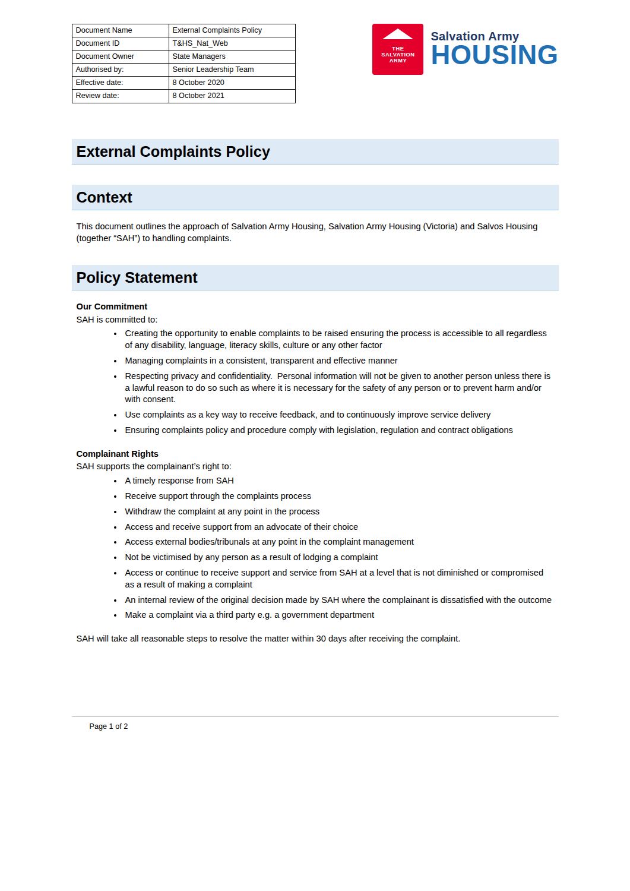| Document Name | External Complaints Policy |
| Document ID | T&HS_Nat_Web |
| Document Owner | State Managers |
| Authorised by: | Senior Leadership Team |
| Effective date: | 8 October 2020 |
| Review date: | 8 October 2021 |
THE
SALVATION
ARMY
Salvation Army
HOUSING
External Complaints Policy
Context
This document outlines the approach of Salvation Army Housing, Salvation Army Housing (Victoria) and Salvos Housing (together “SAH”) to handling complaints.
Policy Statement
Our Commitment
SAH is committed to:
Creating the opportunity to enable complaints to be raised ensuring the process is accessible to all regardless of any disability, language, literacy skills, culture or any other factor
Managing complaints in a consistent, transparent and effective manner
Respecting privacy and confidentiality. Personal information will not be given to another person unless there is a lawful reason to do so such as where it is necessary for the safety of any person or to prevent harm and/or with consent.
Use complaints as a key way to receive feedback, and to continuously improve service delivery
Ensuring complaints policy and procedure comply with legislation, regulation and contract obligations
Complainant Rights
SAH supports the complainant’s right to:
A timely response from SAH
Receive support through the complaints process
Withdraw the complaint at any point in the process
Access and receive support from an advocate of their choice
Access external bodies/tribunals at any point in the complaint management
Not be victimised by any person as a result of lodging a complaint
Access or continue to receive support and service from SAH at a level that is not diminished or compromised as a result of making a complaint
An internal review of the original decision made by SAH where the complainant is dissatisfied with the outcome
Make a complaint via a third party e.g. a government department
SAH will take all reasonable steps to resolve the matter within 30 days after receiving the complaint.
Page 1 of 2